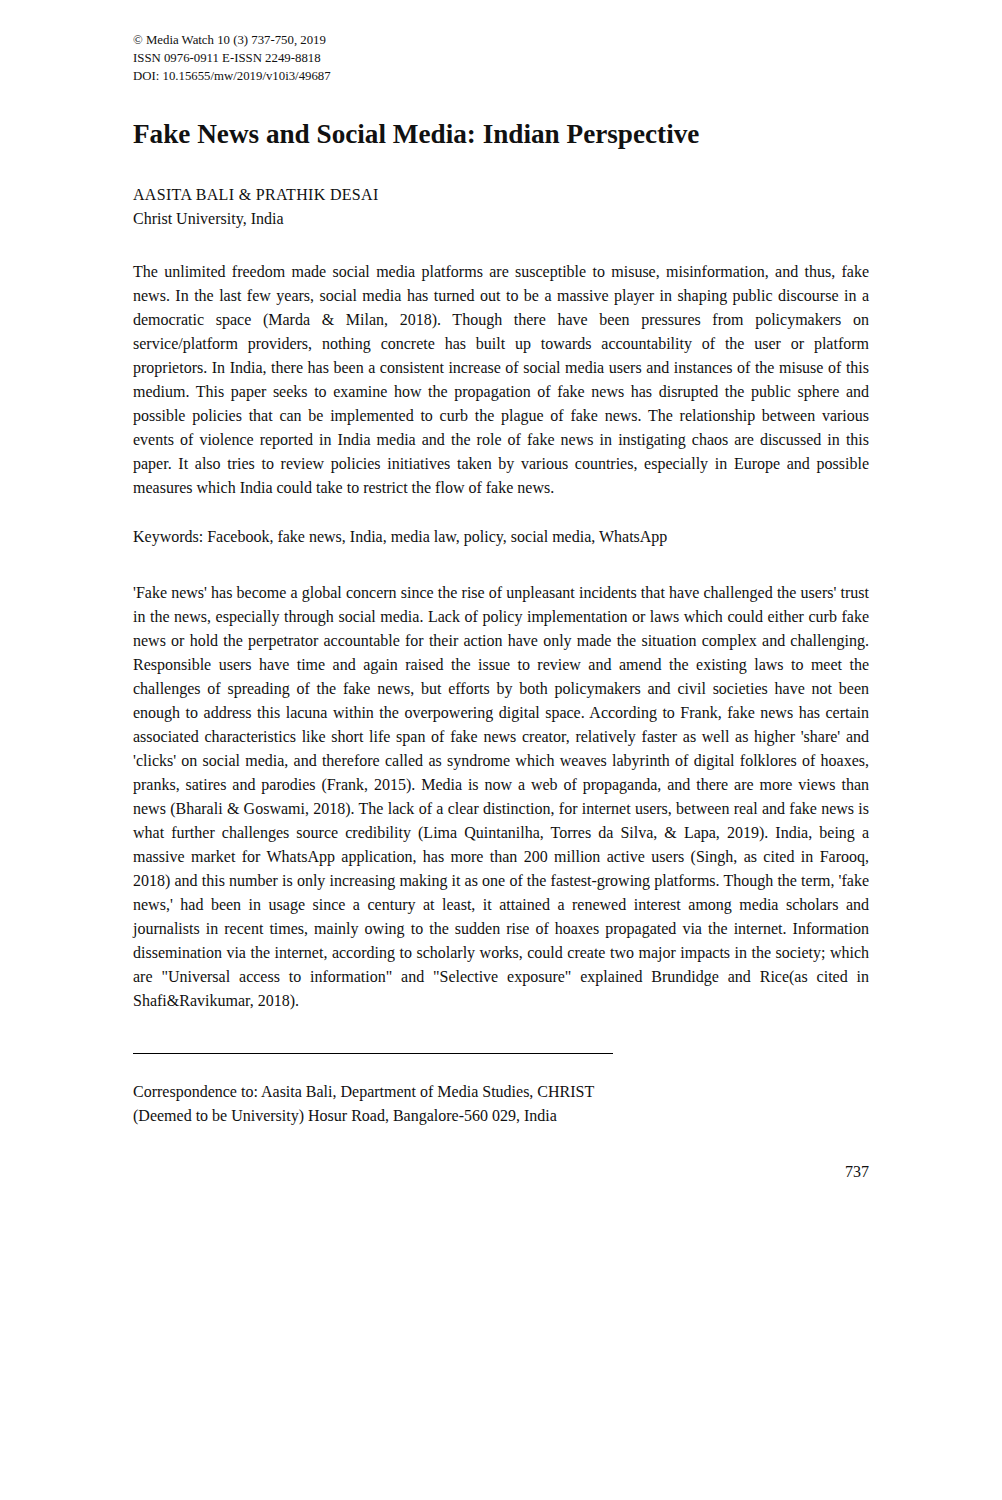© Media Watch 10 (3) 737-750, 2019
ISSN 0976-0911 E-ISSN 2249-8818
DOI: 10.15655/mw/2019/v10i3/49687
Fake News and Social Media: Indian Perspective
AASITA BALI & PRATHIK DESAI
Christ University, India
The unlimited freedom made social media platforms are susceptible to misuse, misinformation, and thus, fake news. In the last few years, social media has turned out to be a massive player in shaping public discourse in a democratic space (Marda & Milan, 2018). Though there have been pressures from policymakers on service/platform providers, nothing concrete has built up towards accountability of the user or platform proprietors. In India, there has been a consistent increase of social media users and instances of the misuse of this medium. This paper seeks to examine how the propagation of fake news has disrupted the public sphere and possible policies that can be implemented to curb the plague of fake news. The relationship between various events of violence reported in India media and the role of fake news in instigating chaos are discussed in this paper. It also tries to review policies initiatives taken by various countries, especially in Europe and possible measures which India could take to restrict the flow of fake news.
Keywords: Facebook, fake news, India, media law, policy, social media, WhatsApp
'Fake news' has become a global concern since the rise of unpleasant incidents that have challenged the users' trust in the news, especially through social media. Lack of policy implementation or laws which could either curb fake news or hold the perpetrator accountable for their action have only made the situation complex and challenging. Responsible users have time and again raised the issue to review and amend the existing laws to meet the challenges of spreading of the fake news, but efforts by both policymakers and civil societies have not been enough to address this lacuna within the overpowering digital space. According to Frank, fake news has certain associated characteristics like short life span of fake news creator, relatively faster as well as higher 'share' and 'clicks' on social media, and therefore called as syndrome which weaves labyrinth of digital folklores of hoaxes, pranks, satires and parodies (Frank, 2015). Media is now a web of propaganda, and there are more views than news (Bharali & Goswami, 2018). The lack of a clear distinction, for internet users, between real and fake news is what further challenges source credibility (Lima Quintanilha, Torres da Silva, & Lapa, 2019). India, being a massive market for WhatsApp application, has more than 200 million active users (Singh, as cited in Farooq, 2018) and this number is only increasing making it as one of the fastest-growing platforms. Though the term, 'fake news,' had been in usage since a century at least, it attained a renewed interest among media scholars and journalists in recent times, mainly owing to the sudden rise of hoaxes propagated via the internet. Information dissemination via the internet, according to scholarly works, could create two major impacts in the society; which are "Universal access to information" and "Selective exposure" explained Brundidge and Rice(as cited in Shafi&Ravikumar, 2018).
Correspondence to: Aasita Bali, Department of Media Studies, CHRIST (Deemed to be University) Hosur Road, Bangalore-560 029, India
737